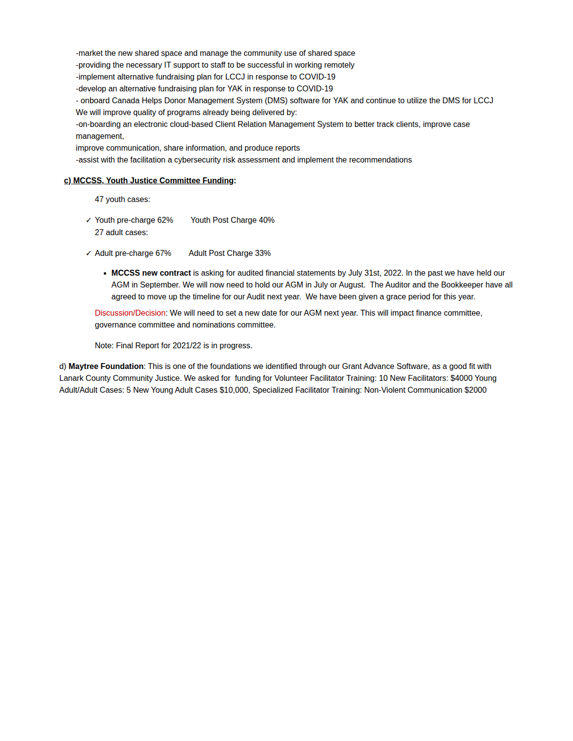-market the new shared space and manage the community use of shared space
-providing the necessary IT support to staff to be successful in working remotely
-implement alternative fundraising plan for LCCJ in response to COVID-19
-develop an alternative fundraising plan for YAK in response to COVID-19
- onboard Canada Helps Donor Management System (DMS) software for YAK and continue to utilize the DMS for LCCJ
We will improve quality of programs already being delivered by:
-on-boarding an electronic cloud-based Client Relation Management System to better track clients, improve case management,
improve communication, share information, and produce reports
-assist with the facilitation a cybersecurity risk assessment and implement the recommendations
c) MCCSS, Youth Justice Committee Funding:
47 youth cases:
Youth pre-charge 62% Youth Post Charge 40%
27 adult cases:
Adult pre-charge 67% Adult Post Charge 33%
MCCSS new contract is asking for audited financial statements by July 31st, 2022. In the past we have held our AGM in September. We will now need to hold our AGM in July or August. The Auditor and the Bookkeeper have all agreed to move up the timeline for our Audit next year. We have been given a grace period for this year.
Discussion/Decision: We will need to set a new date for our AGM next year. This will impact finance committee, governance committee and nominations committee.
Note: Final Report for 2021/22 is in progress.
d) Maytree Foundation: This is one of the foundations we identified through our Grant Advance Software, as a good fit with Lanark County Community Justice. We asked for funding for Volunteer Facilitator Training: 10 New Facilitators: $4000 Young Adult/Adult Cases: 5 New Young Adult Cases $10,000, Specialized Facilitator Training: Non-Violent Communication $2000